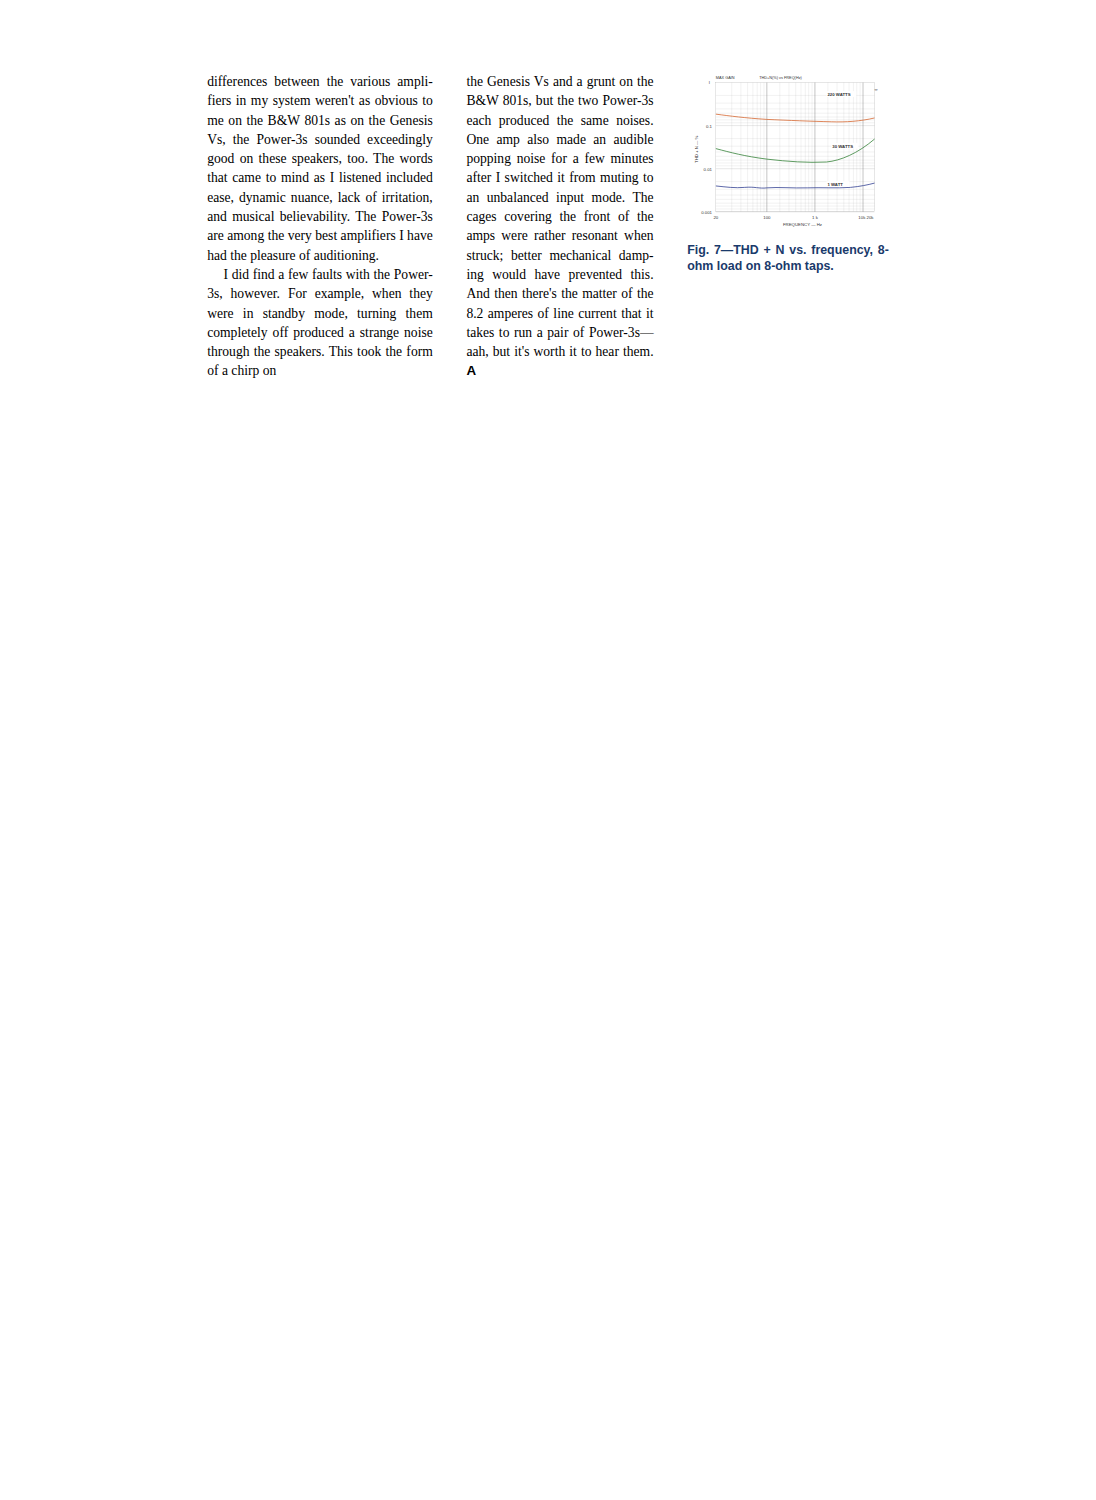differences between the various amplifiers in my system weren't as obvious to me on the B&W 801s as on the Genesis Vs, the Power-3s sounded exceedingly good on these speakers, too. The words that came to mind as I listened included ease, dynamic nuance, lack of irritation, and musical believability. The Power-3s are among the very best amplifiers I have had the pleasure of auditioning.
I did find a few faults with the Power-3s, however. For example, when they were in standby mode, turning them completely off produced a strange noise through the speakers. This took the form of a chirp on
the Genesis Vs and a grunt on the B&W 801s, but the two Power-3s each produced the same noises. One amp also made an audible popping noise for a few minutes after I switched it from muting to an unbalanced input mode. The cages covering the front of the amps were rather resonant when struck; better mechanical damping would have prevented this. And then there's the matter of the 8.2 amperes of line current that it takes to run a pair of Power-3s—aah, but it's worth it to hear them. A
Fig. 7—THD + N vs. frequency, 8-ohm load on 8-ohm taps.